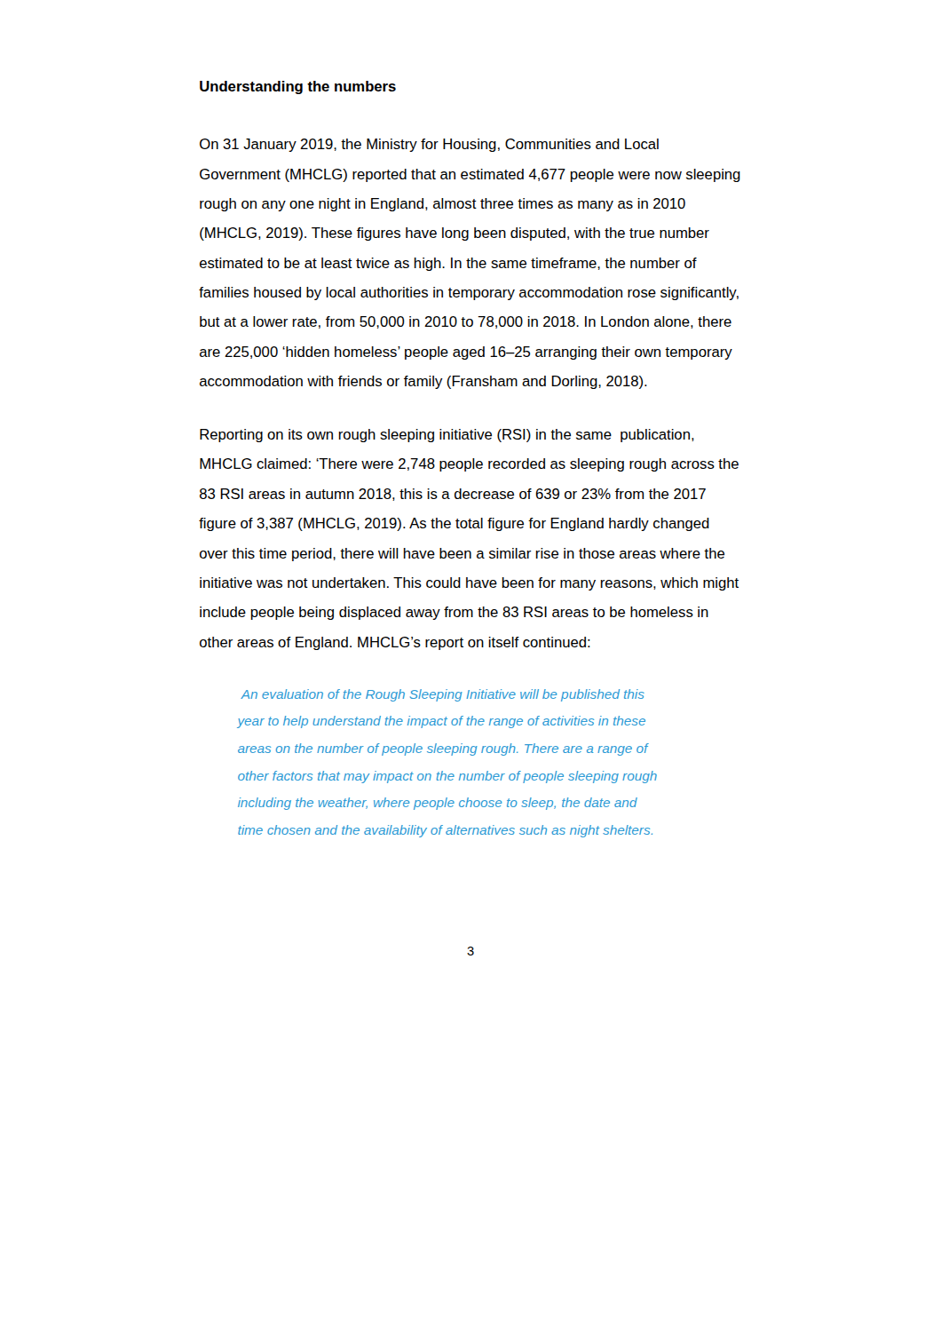Understanding the numbers
On 31 January 2019, the Ministry for Housing, Communities and Local Government (MHCLG) reported that an estimated 4,677 people were now sleeping rough on any one night in England, almost three times as many as in 2010 (MHCLG, 2019). These figures have long been disputed, with the true number estimated to be at least twice as high. In the same timeframe, the number of families housed by local authorities in temporary accommodation rose significantly, but at a lower rate, from 50,000 in 2010 to 78,000 in 2018. In London alone, there are 225,000 ‘hidden homeless’ people aged 16–25 arranging their own temporary accommodation with friends or family (Fransham and Dorling, 2018).
Reporting on its own rough sleeping initiative (RSI) in the same publication, MHCLG claimed: ‘There were 2,748 people recorded as sleeping rough across the 83 RSI areas in autumn 2018, this is a decrease of 639 or 23% from the 2017 figure of 3,387 (MHCLG, 2019). As the total figure for England hardly changed over this time period, there will have been a similar rise in those areas where the initiative was not undertaken. This could have been for many reasons, which might include people being displaced away from the 83 RSI areas to be homeless in other areas of England. MHCLG’s report on itself continued:
An evaluation of the Rough Sleeping Initiative will be published this year to help understand the impact of the range of activities in these areas on the number of people sleeping rough. There are a range of other factors that may impact on the number of people sleeping rough including the weather, where people choose to sleep, the date and time chosen and the availability of alternatives such as night shelters.
3